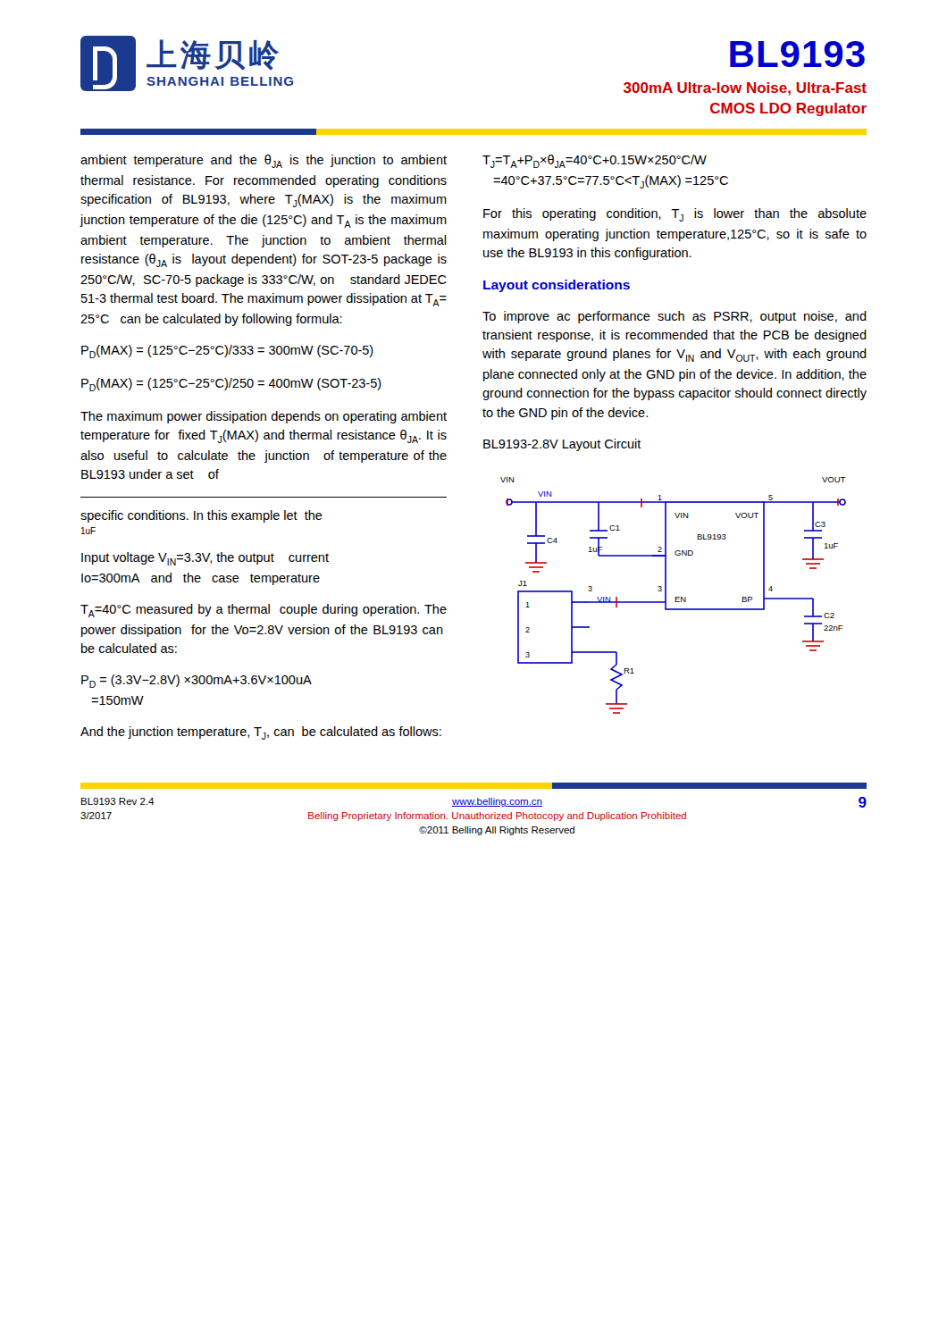上海贝岭
SHANGHAI BELLING
BL9193
300mA Ultra-low Noise, Ultra-Fast
CMOS LDO Regulator
ambient temperature and the θJA is the junction to ambient thermal resistance. For recommended operating conditions specification of BL9193, where TJ(MAX) is the maximum junction temperature of the die (125°C) and TA is the maximum ambient temperature. The junction to ambient thermal resistance (θJA is layout dependent) for SOT-23-5 package is 250°C/W, SC-70-5 package is 333°C/W, on standard JEDEC 51-3 thermal test board. The maximum power dissipation at TA= 25°C can be calculated by following formula:
PD(MAX) = (125°C−25°C)/333 = 300mW (SC-70-5)
PD(MAX) = (125°C−25°C)/250 = 400mW (SOT-23-5)
The maximum power dissipation depends on operating ambient temperature for fixed TJ(MAX) and thermal resistance θJA. It is also useful to calculate the junction of temperature of the BL9193 under a set of
specific conditions. In this example let the
1uF
Input voltage VIN=3.3V, the output current
Io=300mA and the case temperature
TA=40°C measured by a thermal couple during operation. The power dissipation for the Vo=2.8V version of the BL9193 can be calculated as:
PD = (3.3V−2.8V) ×300mA+3.6V×100uA
=150mW
And the junction temperature, TJ, can be calculated as follows:
TJ=TA+PD×θJA=40°C+0.15W×250°C/W
=40°C+37.5°C=77.5°C<TJ(MAX) =125°C
For this operating condition, TJ is lower than the absolute maximum operating junction temperature,125°C, so it is safe to use the BL9193 in this configuration.
Layout considerations
To improve ac performance such as PSRR, output noise, and transient response, it is recommended that the PCB be designed with separate ground planes for VIN and VOUT, with each ground plane connected only at the GND pin of the device. In addition, the ground connection for the bypass capacitor should connect directly to the GND pin of the device.
BL9193-2.8V Layout Circuit
VIN VOUT BL9193 GND EN BP 1 2 3 5 4 VIN VIN C4 C1 1uF VOUT C3 1uF C2 22nF J1 1 2 3 3 VIN R1
BL9193 Rev 2.4
3/2017
www.belling.com.cn
Belling Proprietary Information. Unauthorized Photocopy and Duplication Prohibited
©2011 Belling All Rights Reserved
9